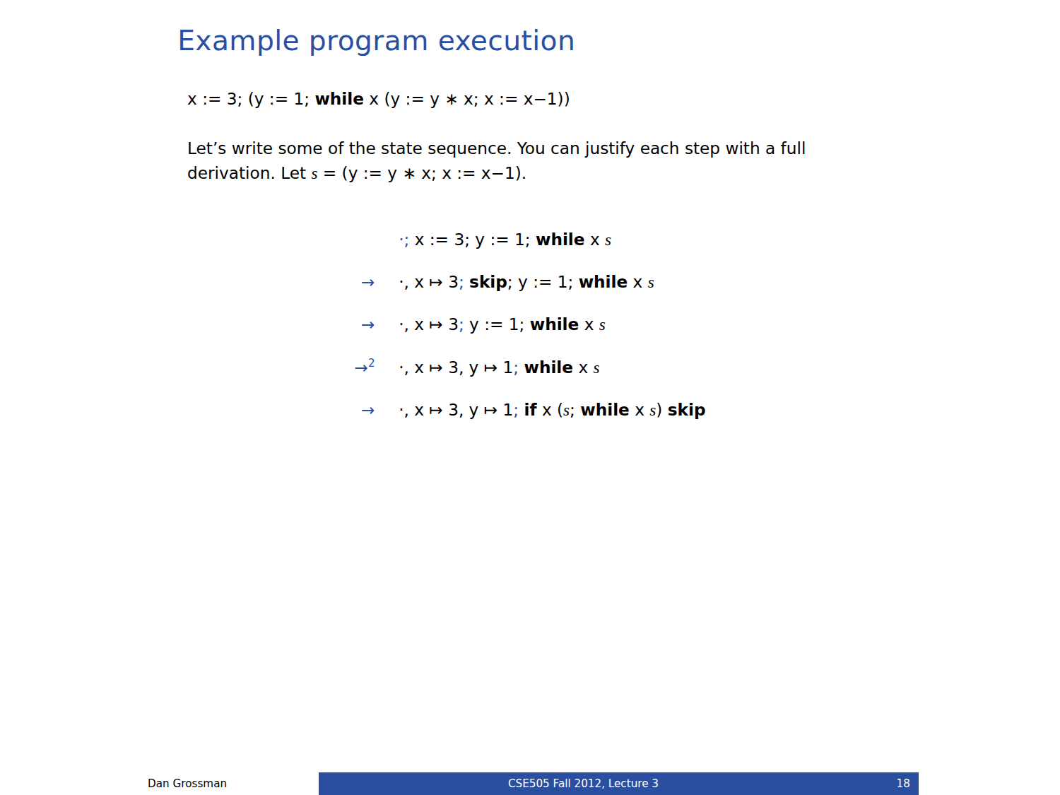Example program execution
x := 3; (y := 1; while x (y := y ∗ x; x := x−1))
Let’s write some of the state sequence. You can justify each step with a full derivation. Let s = (y := y ∗ x; x := x−1).
| | ·; x := 3; y := 1; while x s |
| → | ·, x ↦ 3 ; skip ; y := 1; while x s |
| → | ·, x ↦ 3 ; y := 1; while x s |
| → 2 | ·, x ↦ 3, y ↦ 1 ; while x s |
| → | ·, x ↦ 3, y ↦ 1 ; if x ( s ; while x s ) skip |
Dan Grossman
CSE505 Fall 2012, Lecture 3
18